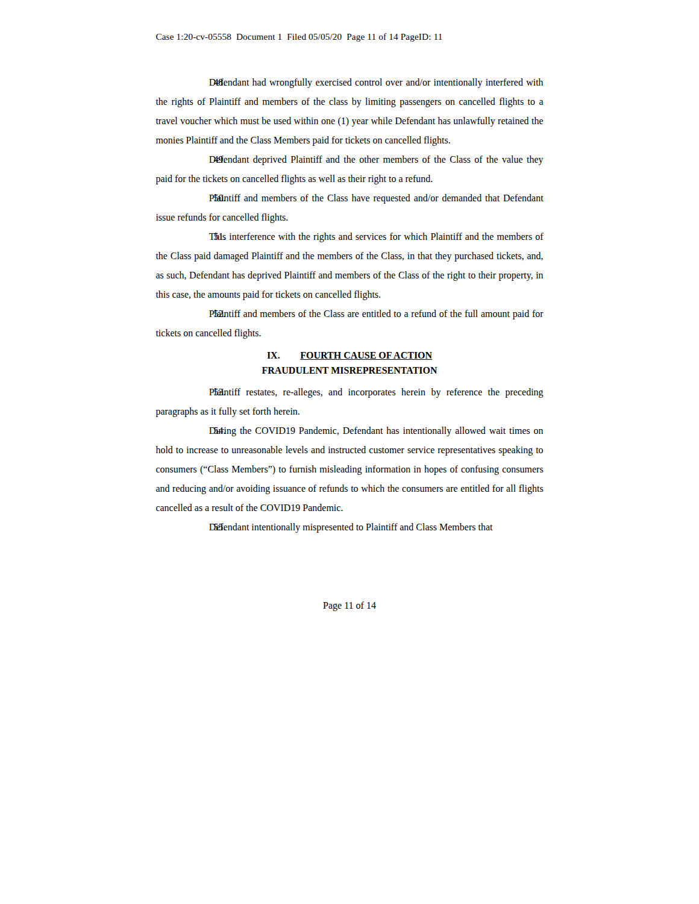Case 1:20-cv-05558 Document 1 Filed 05/05/20 Page 11 of 14 PageID: 11
48. Defendant had wrongfully exercised control over and/or intentionally interfered with the rights of Plaintiff and members of the class by limiting passengers on cancelled flights to a travel voucher which must be used within one (1) year while Defendant has unlawfully retained the monies Plaintiff and the Class Members paid for tickets on cancelled flights.
49. Defendant deprived Plaintiff and the other members of the Class of the value they paid for the tickets on cancelled flights as well as their right to a refund.
50. Plaintiff and members of the Class have requested and/or demanded that Defendant issue refunds for cancelled flights.
51. This interference with the rights and services for which Plaintiff and the members of the Class paid damaged Plaintiff and the members of the Class, in that they purchased tickets, and, as such, Defendant has deprived Plaintiff and members of the Class of the right to their property, in this case, the amounts paid for tickets on cancelled flights.
52. Plaintiff and members of the Class are entitled to a refund of the full amount paid for tickets on cancelled flights.
IX. FOURTH CAUSE OF ACTION
FRAUDULENT MISREPRESENTATION
53. Plaintiff restates, re-alleges, and incorporates herein by reference the preceding paragraphs as it fully set forth herein.
54. During the COVID19 Pandemic, Defendant has intentionally allowed wait times on hold to increase to unreasonable levels and instructed customer service representatives speaking to consumers (“Class Members”) to furnish misleading information in hopes of confusing consumers and reducing and/or avoiding issuance of refunds to which the consumers are entitled for all flights cancelled as a result of the COVID19 Pandemic.
55. Defendant intentionally mispresented to Plaintiff and Class Members that
Page 11 of 14